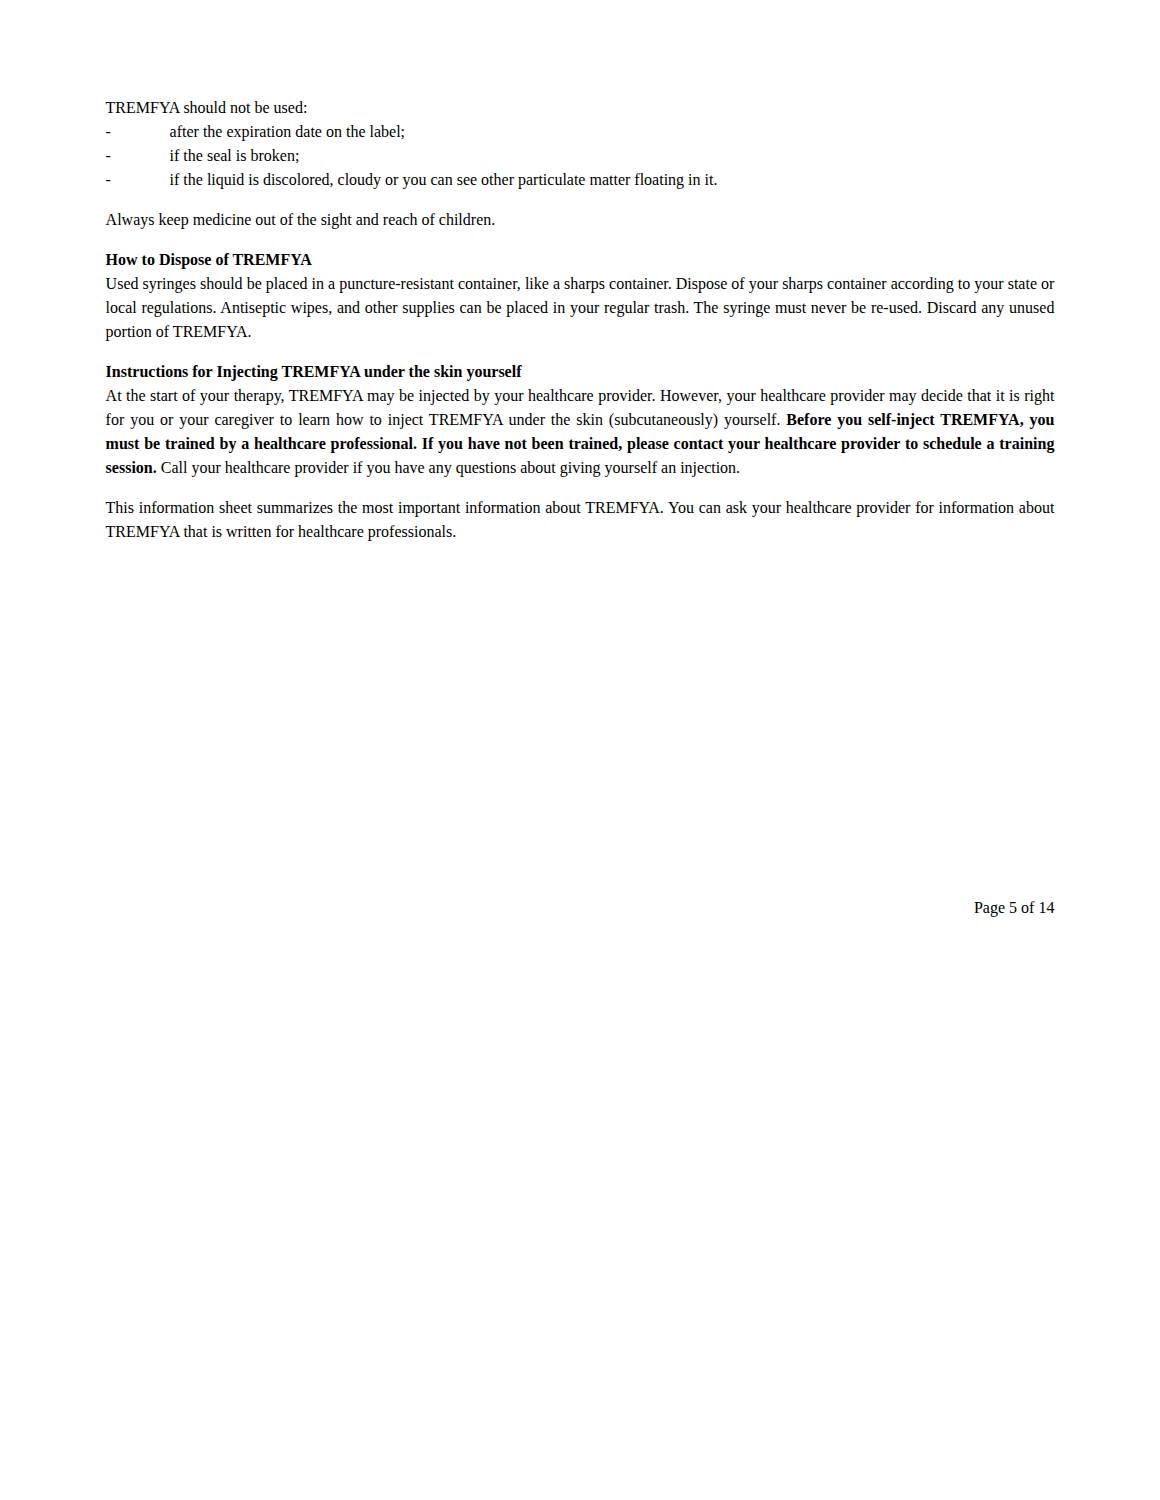TREMFYA should not be used:
-after the expiration date on the label;
-if the seal is broken;
-if the liquid is discolored, cloudy or you can see other particulate matter floating in it.
Always keep medicine out of the sight and reach of children.
How to Dispose of TREMFYA
Used syringes should be placed in a puncture-resistant container, like a sharps container. Dispose of your sharps container according to your state or local regulations. Antiseptic wipes, and other supplies can be placed in your regular trash. The syringe must never be re-used. Discard any unused portion of TREMFYA.
Instructions for Injecting TREMFYA under the skin yourself
At the start of your therapy, TREMFYA may be injected by your healthcare provider. However, your healthcare provider may decide that it is right for you or your caregiver to learn how to inject TREMFYA under the skin (subcutaneously) yourself. Before you self-inject TREMFYA, you must be trained by a healthcare professional. If you have not been trained, please contact your healthcare provider to schedule a training session. Call your healthcare provider if you have any questions about giving yourself an injection.
This information sheet summarizes the most important information about TREMFYA. You can ask your healthcare provider for information about TREMFYA that is written for healthcare professionals.
Page 5 of 14